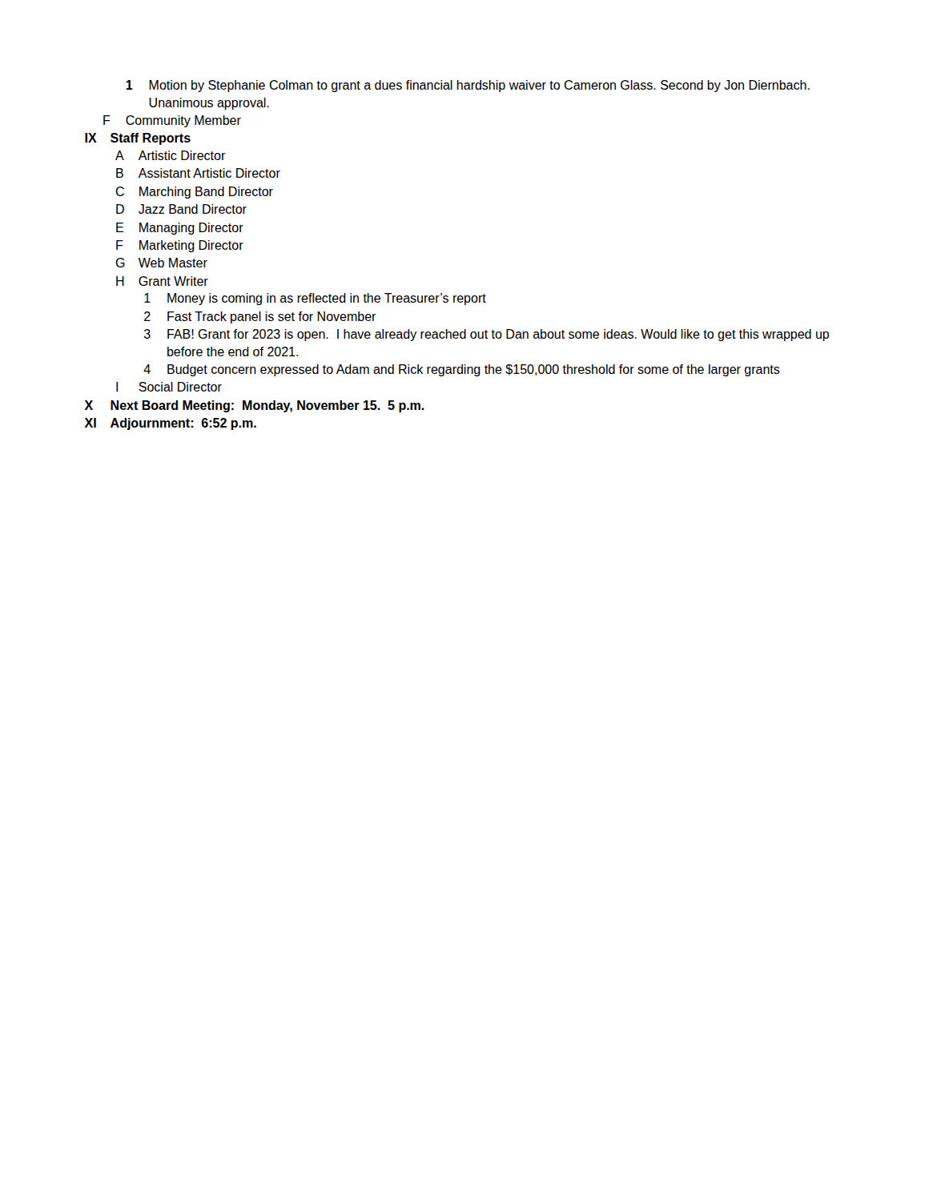1 Motion by Stephanie Colman to grant a dues financial hardship waiver to Cameron Glass. Second by Jon Diernbach. Unanimous approval.
FCommunity Member
IXStaff Reports
AArtistic Director
BAssistant Artistic Director
CMarching Band Director
DJazz Band Director
EManaging Director
FMarketing Director
GWeb Master
HGrant Writer
1 Money is coming in as reflected in the Treasurer’s report
2 Fast Track panel is set for November
3 FAB! Grant for 2023 is open. I have already reached out to Dan about some ideas. Would like to get this wrapped up before the end of 2021.
4 Budget concern expressed to Adam and Rick regarding the $150,000 threshold for some of the larger grants
ISocial Director
XNext Board Meeting: Monday, November 15. 5 p.m.
XIAdjournment: 6:52 p.m.